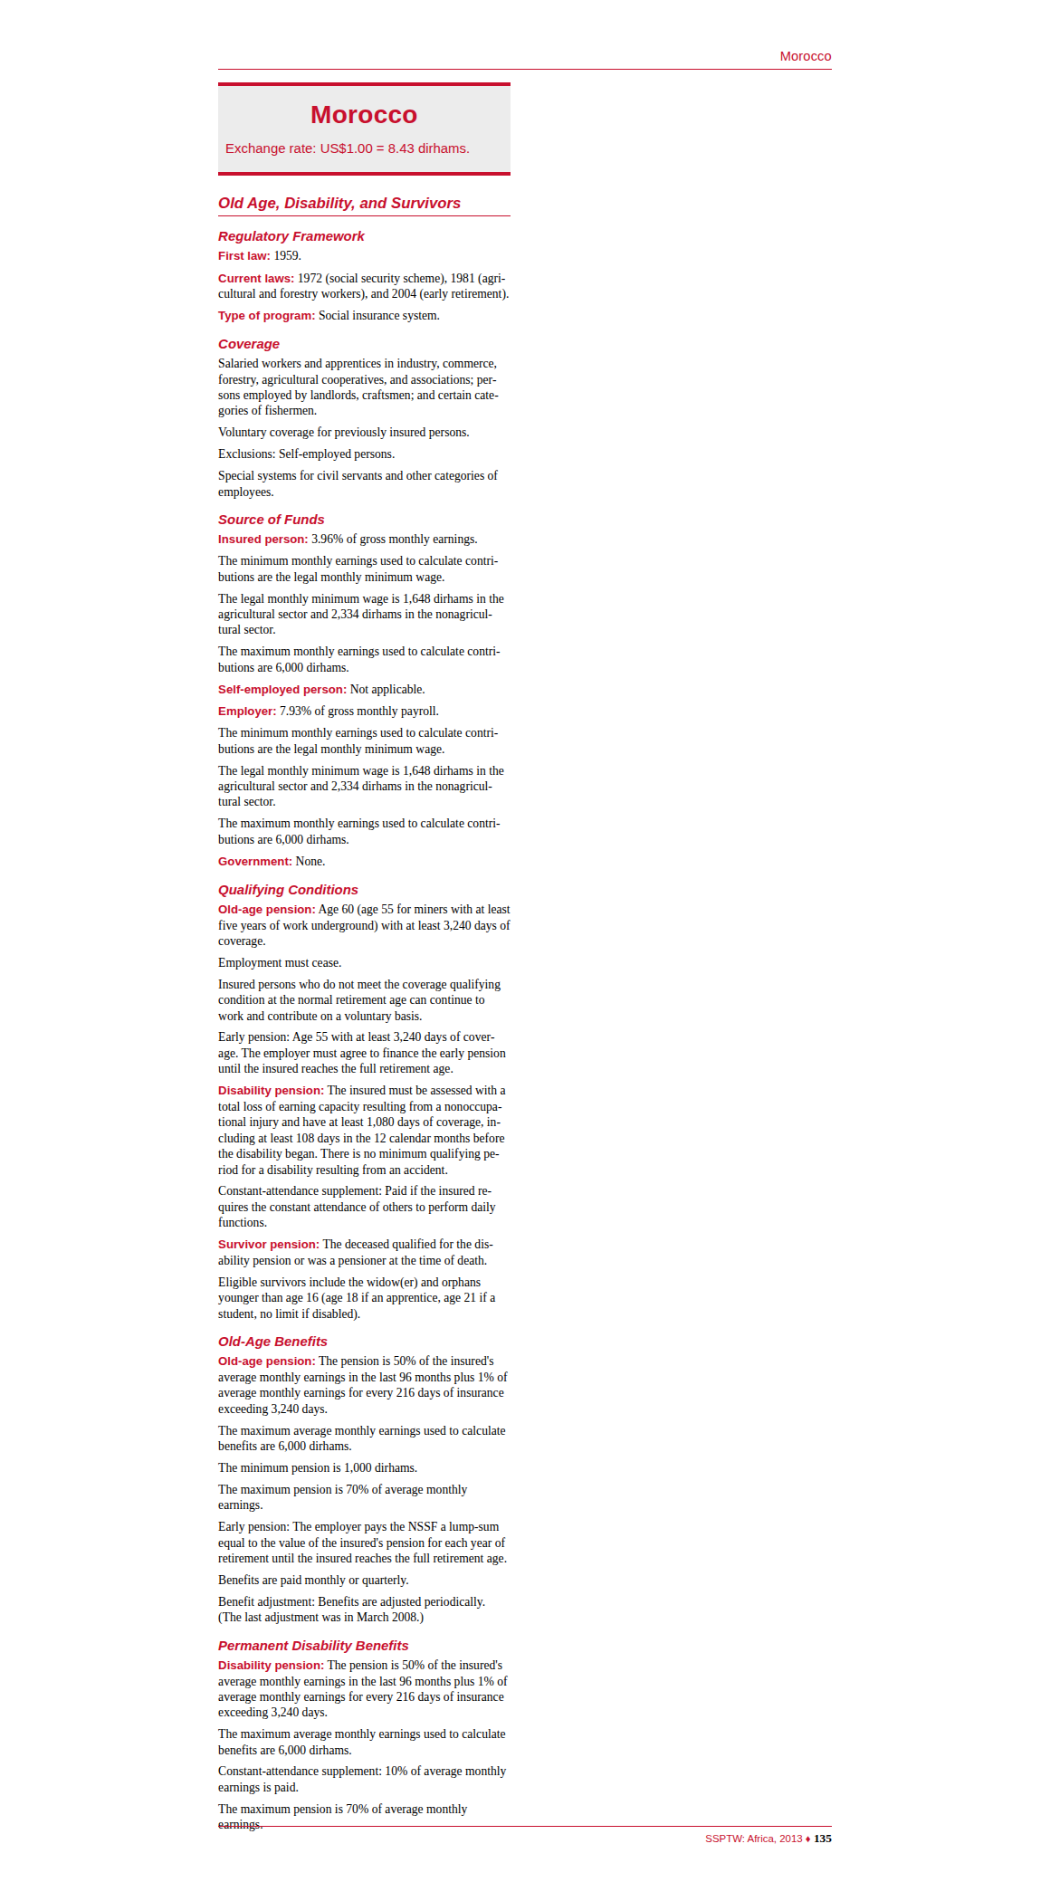Morocco
Morocco
Exchange rate: US$1.00 = 8.43 dirhams.
Old Age, Disability, and Survivors
Regulatory Framework
First law: 1959.
Current laws: 1972 (social security scheme), 1981 (agricultural and forestry workers), and 2004 (early retirement).
Type of program: Social insurance system.
Coverage
Salaried workers and apprentices in industry, commerce, forestry, agricultural cooperatives, and associations; persons employed by landlords, craftsmen; and certain categories of fishermen.
Voluntary coverage for previously insured persons.
Exclusions: Self-employed persons.
Special systems for civil servants and other categories of employees.
Source of Funds
Insured person: 3.96% of gross monthly earnings.
The minimum monthly earnings used to calculate contributions are the legal monthly minimum wage.
The legal monthly minimum wage is 1,648 dirhams in the agricultural sector and 2,334 dirhams in the nonagricultural sector.
The maximum monthly earnings used to calculate contributions are 6,000 dirhams.
Self-employed person: Not applicable.
Employer: 7.93% of gross monthly payroll.
The minimum monthly earnings used to calculate contributions are the legal monthly minimum wage.
The legal monthly minimum wage is 1,648 dirhams in the agricultural sector and 2,334 dirhams in the nonagricultural sector.
The maximum monthly earnings used to calculate contributions are 6,000 dirhams.
Government: None.
Qualifying Conditions
Old-age pension: Age 60 (age 55 for miners with at least five years of work underground) with at least 3,240 days of coverage.
Employment must cease.
Insured persons who do not meet the coverage qualifying condition at the normal retirement age can continue to work and contribute on a voluntary basis.
Early pension: Age 55 with at least 3,240 days of coverage. The employer must agree to finance the early pension until the insured reaches the full retirement age.
Disability pension: The insured must be assessed with a total loss of earning capacity resulting from a nonoccupational injury and have at least 1,080 days of coverage, including at least 108 days in the 12 calendar months before the disability began. There is no minimum qualifying period for a disability resulting from an accident.
Constant-attendance supplement: Paid if the insured requires the constant attendance of others to perform daily functions.
Survivor pension: The deceased qualified for the disability pension or was a pensioner at the time of death.
Eligible survivors include the widow(er) and orphans younger than age 16 (age 18 if an apprentice, age 21 if a student, no limit if disabled).
Old-Age Benefits
Old-age pension: The pension is 50% of the insured's average monthly earnings in the last 96 months plus 1% of average monthly earnings for every 216 days of insurance exceeding 3,240 days.
The maximum average monthly earnings used to calculate benefits are 6,000 dirhams.
The minimum pension is 1,000 dirhams.
The maximum pension is 70% of average monthly earnings.
Early pension: The employer pays the NSSF a lump-sum equal to the value of the insured's pension for each year of retirement until the insured reaches the full retirement age.
Benefits are paid monthly or quarterly.
Benefit adjustment: Benefits are adjusted periodically. (The last adjustment was in March 2008.)
Permanent Disability Benefits
Disability pension: The pension is 50% of the insured's average monthly earnings in the last 96 months plus 1% of average monthly earnings for every 216 days of insurance exceeding 3,240 days.
The maximum average monthly earnings used to calculate benefits are 6,000 dirhams.
Constant-attendance supplement: 10% of average monthly earnings is paid.
The maximum pension is 70% of average monthly earnings.
SSPTW: Africa, 2013 ♦ 135